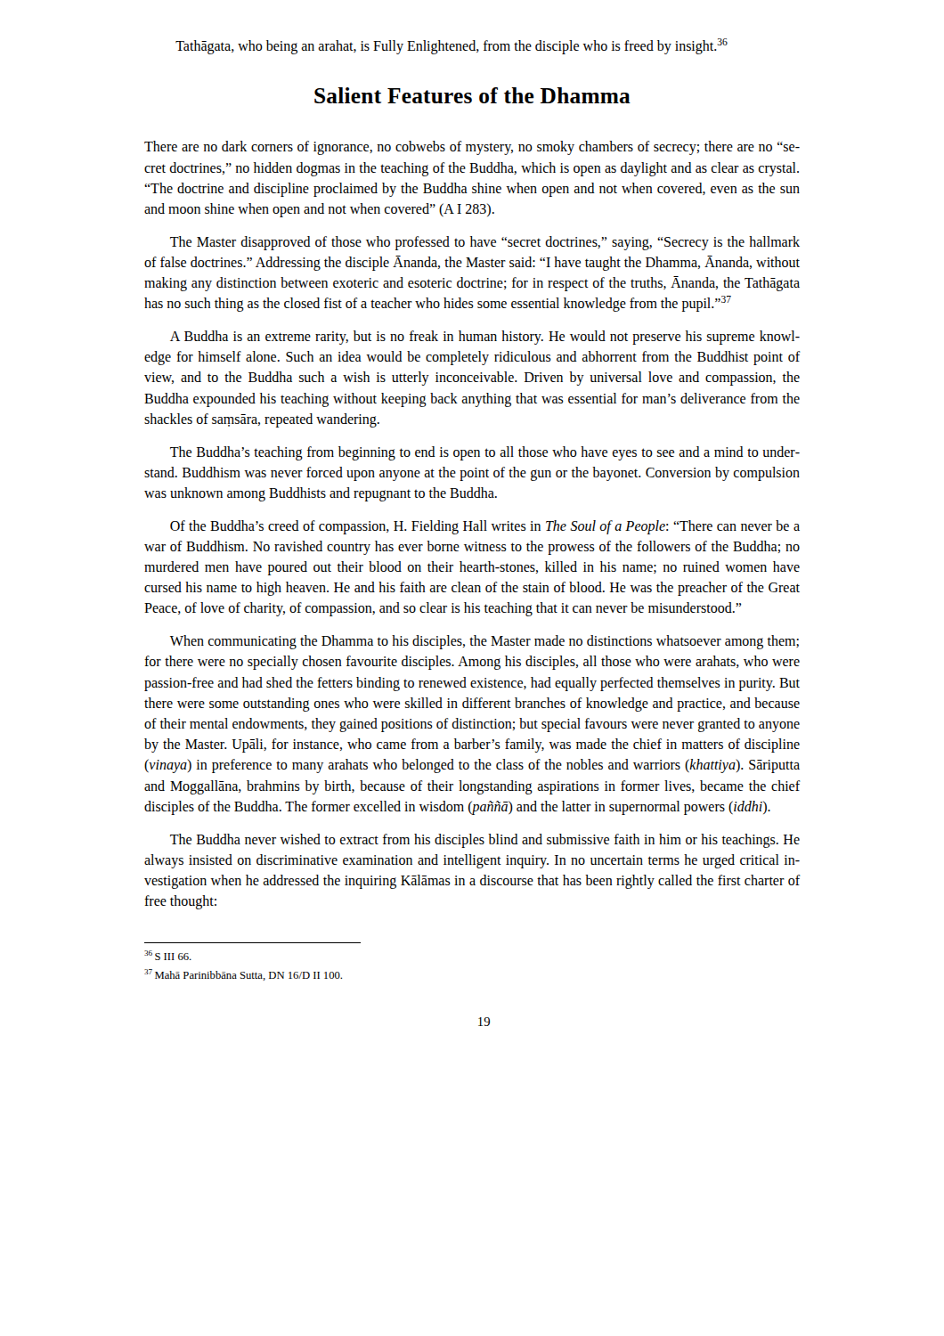Tathāgata, who being an arahat, is Fully Enlightened, from the disciple who is freed by insight.36
Salient Features of the Dhamma
There are no dark corners of ignorance, no cobwebs of mystery, no smoky chambers of secrecy; there are no “secret doctrines,” no hidden dogmas in the teaching of the Buddha, which is open as daylight and as clear as crystal. “The doctrine and discipline proclaimed by the Buddha shine when open and not when covered, even as the sun and moon shine when open and not when covered” (A I 283).
The Master disapproved of those who professed to have “secret doctrines,” saying, “Secrecy is the hallmark of false doctrines.” Addressing the disciple Ānanda, the Master said: “I have taught the Dhamma, Ānanda, without making any distinction between exoteric and esoteric doctrine; for in respect of the truths, Ānanda, the Tathāgata has no such thing as the closed fist of a teacher who hides some essential knowledge from the pupil.”37
A Buddha is an extreme rarity, but is no freak in human history. He would not preserve his supreme knowledge for himself alone. Such an idea would be completely ridiculous and abhorrent from the Buddhist point of view, and to the Buddha such a wish is utterly inconceivable. Driven by universal love and compassion, the Buddha expounded his teaching without keeping back anything that was essential for man’s deliverance from the shackles of saṃsāra, repeated wandering.
The Buddha’s teaching from beginning to end is open to all those who have eyes to see and a mind to understand. Buddhism was never forced upon anyone at the point of the gun or the bayonet. Conversion by compulsion was unknown among Buddhists and repugnant to the Buddha.
Of the Buddha’s creed of compassion, H. Fielding Hall writes in The Soul of a People: “There can never be a war of Buddhism. No ravished country has ever borne witness to the prowess of the followers of the Buddha; no murdered men have poured out their blood on their hearth-stones, killed in his name; no ruined women have cursed his name to high heaven. He and his faith are clean of the stain of blood. He was the preacher of the Great Peace, of love of charity, of compassion, and so clear is his teaching that it can never be misunderstood.”
When communicating the Dhamma to his disciples, the Master made no distinctions whatsoever among them; for there were no specially chosen favourite disciples. Among his disciples, all those who were arahats, who were passion-free and had shed the fetters binding to renewed existence, had equally perfected themselves in purity. But there were some outstanding ones who were skilled in different branches of knowledge and practice, and because of their mental endowments, they gained positions of distinction; but special favours were never granted to anyone by the Master. Upāli, for instance, who came from a barber’s family, was made the chief in matters of discipline (vinaya) in preference to many arahats who belonged to the class of the nobles and warriors (khattiya). Sāriputta and Moggallāna, brahmins by birth, because of their longstanding aspirations in former lives, became the chief disciples of the Buddha. The former excelled in wisdom (paññā) and the latter in supernormal powers (iddhi).
The Buddha never wished to extract from his disciples blind and submissive faith in him or his teachings. He always insisted on discriminative examination and intelligent inquiry. In no uncertain terms he urged critical investigation when he addressed the inquiring Kālāmas in a discourse that has been rightly called the first charter of free thought:
36S III 66.
37Mahā Parinibbāna Sutta, DN 16/D II 100.
19